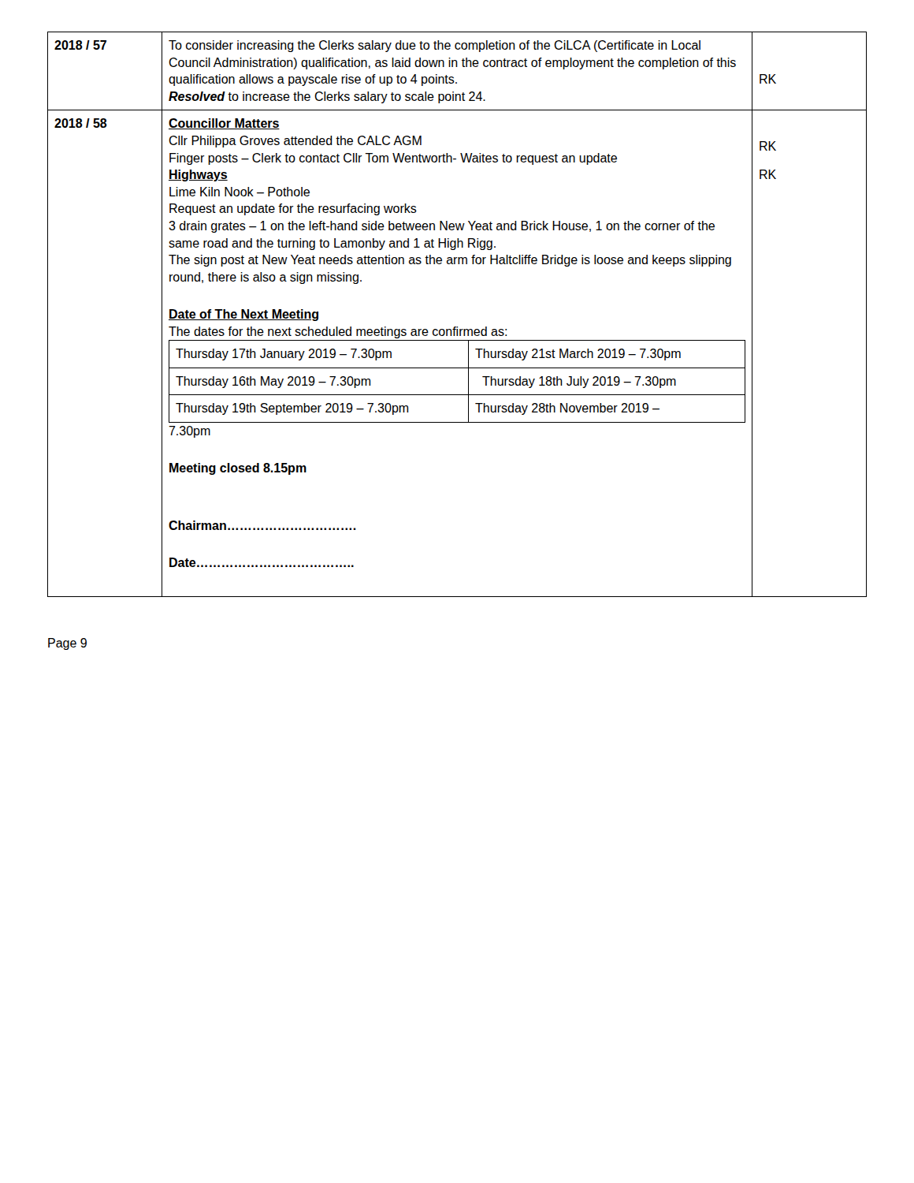| 2018 / 57 | To consider increasing the Clerks salary due to the completion of the CiLCA (Certificate in Local Council Administration) qualification, as laid down in the contract of employment the completion of this qualification allows a payscale rise of up to 4 points. Resolved to increase the Clerks salary to scale point 24. | RK |
| 2018 / 58 | Councillor Matters Cllr Philippa Groves attended the CALC AGM Finger posts – Clerk to contact Cllr Tom Wentworth- Waites to request an update Highways Lime Kiln Nook – Pothole Request an update for the resurfacing works 3 drain grates – 1 on the left-hand side between New Yeat and Brick House, 1 on the corner of the same road and the turning to Lamonby and 1 at High Rigg. The sign post at New Yeat needs attention as the arm for Haltcliffe Bridge is loose and keeps slipping round, there is also a sign missing. Date of The Next Meeting The dates for the next scheduled meetings are confirmed as: / Thursday 17th January 2019 – 7.30pm / Thursday 21st March 2019 – 7.30pm / / Thursday 16th May 2019 – 7.30pm / Thursday 18th July 2019 – 7.30pm / / Thursday 19th September 2019 – 7.30pm / Thursday 28th November 2019 – / 7.30pm Meeting closed 8.15pm Chairman…………………………. Date……………………………….. | RK RK |
Page 9